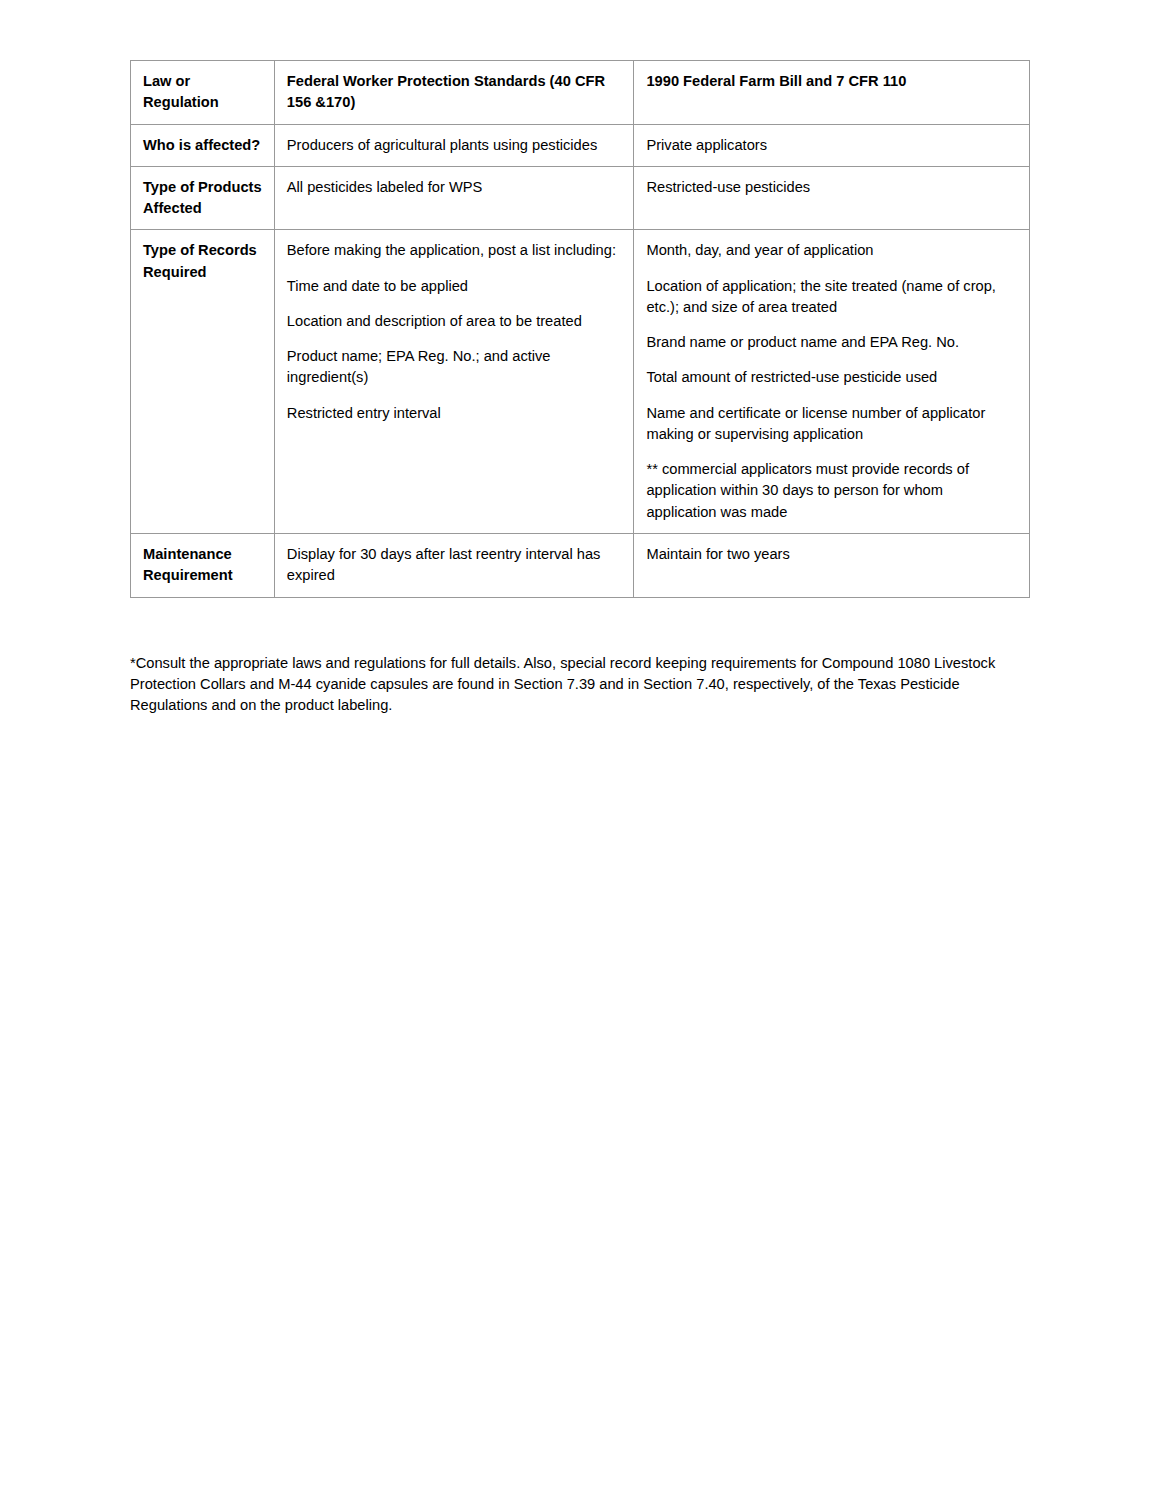| Law or Regulation | Federal Worker Protection Standards (40 CFR 156 &170) | 1990 Federal Farm Bill and 7 CFR 110 |
| --- | --- | --- |
| Who is affected? | Producers of agricultural plants using pesticides | Private applicators |
| Type of Products Affected | All pesticides labeled for WPS | Restricted-use pesticides |
| Type of Records Required | Before making the application, post a list including: Time and date to be applied Location and description of area to be treated Product name; EPA Reg. No.; and active ingredient(s) Restricted entry interval | Month, day, and year of application Location of application; the site treated (name of crop, etc.); and size of area treated Brand name or product name and EPA Reg. No. Total amount of restricted-use pesticide used Name and certificate or license number of applicator making or supervising application ** commercial applicators must provide records of application within 30 days to person for whom application was made |
| Maintenance Requirement | Display for 30 days after last reentry interval has expired | Maintain for two years |
*Consult the appropriate laws and regulations for full details. Also, special record keeping requirements for Compound 1080 Livestock Protection Collars and M-44 cyanide capsules are found in Section 7.39 and in Section 7.40, respectively, of the Texas Pesticide Regulations and on the product labeling.